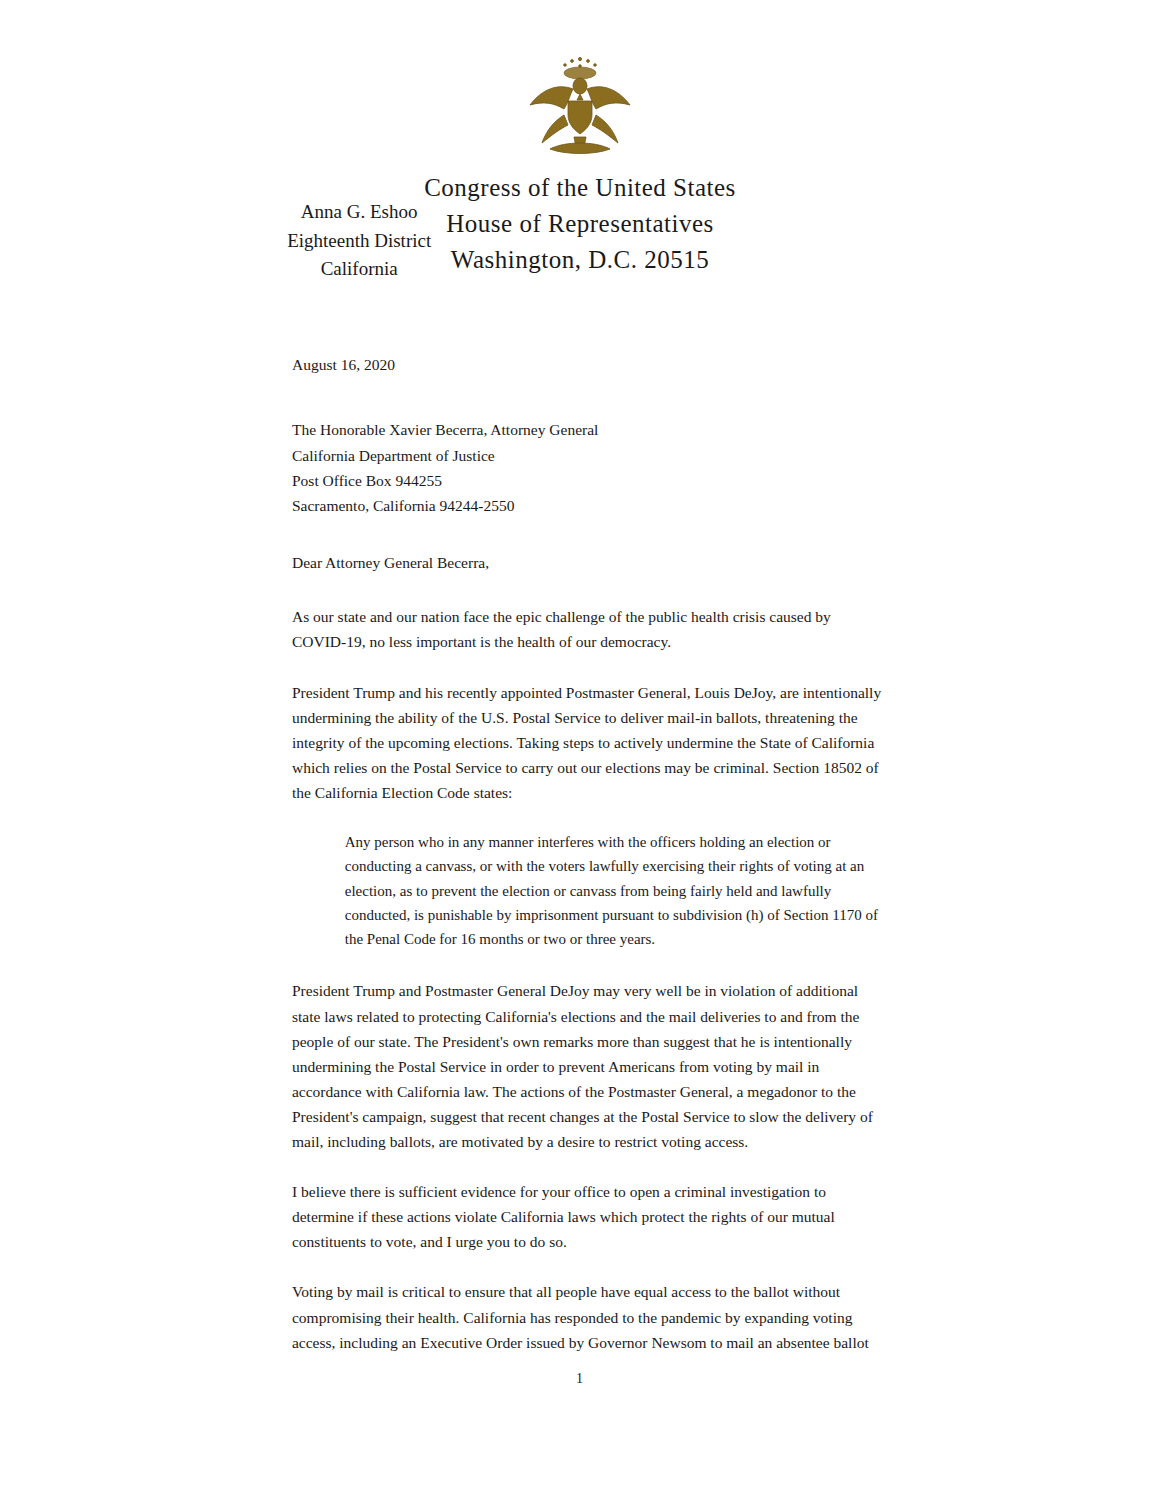Congress of the United States House of Representatives Washington, D.C. 20515
Anna G. Eshoo Eighteenth District California
August 16, 2020
The Honorable Xavier Becerra, Attorney General California Department of Justice Post Office Box 944255 Sacramento, California 94244-2550
Dear Attorney General Becerra,
As our state and our nation face the epic challenge of the public health crisis caused by COVID-19, no less important is the health of our democracy.
President Trump and his recently appointed Postmaster General, Louis DeJoy, are intentionally undermining the ability of the U.S. Postal Service to deliver mail-in ballots, threatening the integrity of the upcoming elections. Taking steps to actively undermine the State of California which relies on the Postal Service to carry out our elections may be criminal. Section 18502 of the California Election Code states:
Any person who in any manner interferes with the officers holding an election or conducting a canvass, or with the voters lawfully exercising their rights of voting at an election, as to prevent the election or canvass from being fairly held and lawfully conducted, is punishable by imprisonment pursuant to subdivision (h) of Section 1170 of the Penal Code for 16 months or two or three years.
President Trump and Postmaster General DeJoy may very well be in violation of additional state laws related to protecting California's elections and the mail deliveries to and from the people of our state. The President's own remarks more than suggest that he is intentionally undermining the Postal Service in order to prevent Americans from voting by mail in accordance with California law. The actions of the Postmaster General, a megadonor to the President's campaign, suggest that recent changes at the Postal Service to slow the delivery of mail, including ballots, are motivated by a desire to restrict voting access.
I believe there is sufficient evidence for your office to open a criminal investigation to determine if these actions violate California laws which protect the rights of our mutual constituents to vote, and I urge you to do so.
Voting by mail is critical to ensure that all people have equal access to the ballot without compromising their health. California has responded to the pandemic by expanding voting access, including an Executive Order issued by Governor Newsom to mail an absentee ballot
1